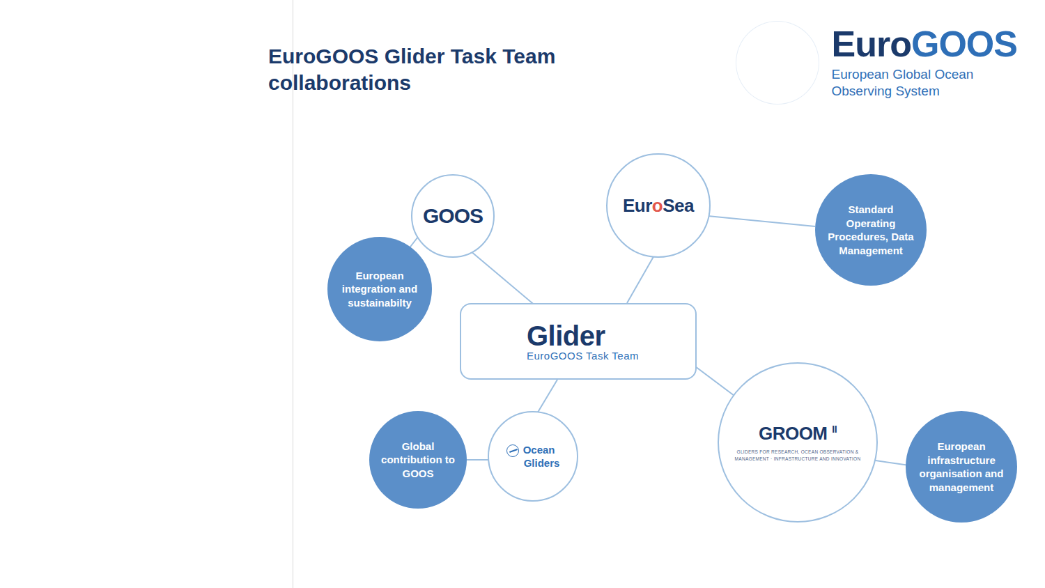EuroGOOS Glider Task Team collaborations
EuroGOOS
European Global Ocean
Observing System
GOOS
Euro Sea
GROOM II
GLIDERS FOR RESEARCH, OCEAN OBSERVATION &
MANAGEMENT · INFRASTRUCTURE AND INNOVATION
Ocean
Gliders
European integration and sustainabilty
Standard Operating Procedures, Data Management
European infrastructure organisation and management
Global contribution to GOOS
Glider
EuroGOOS Task Team